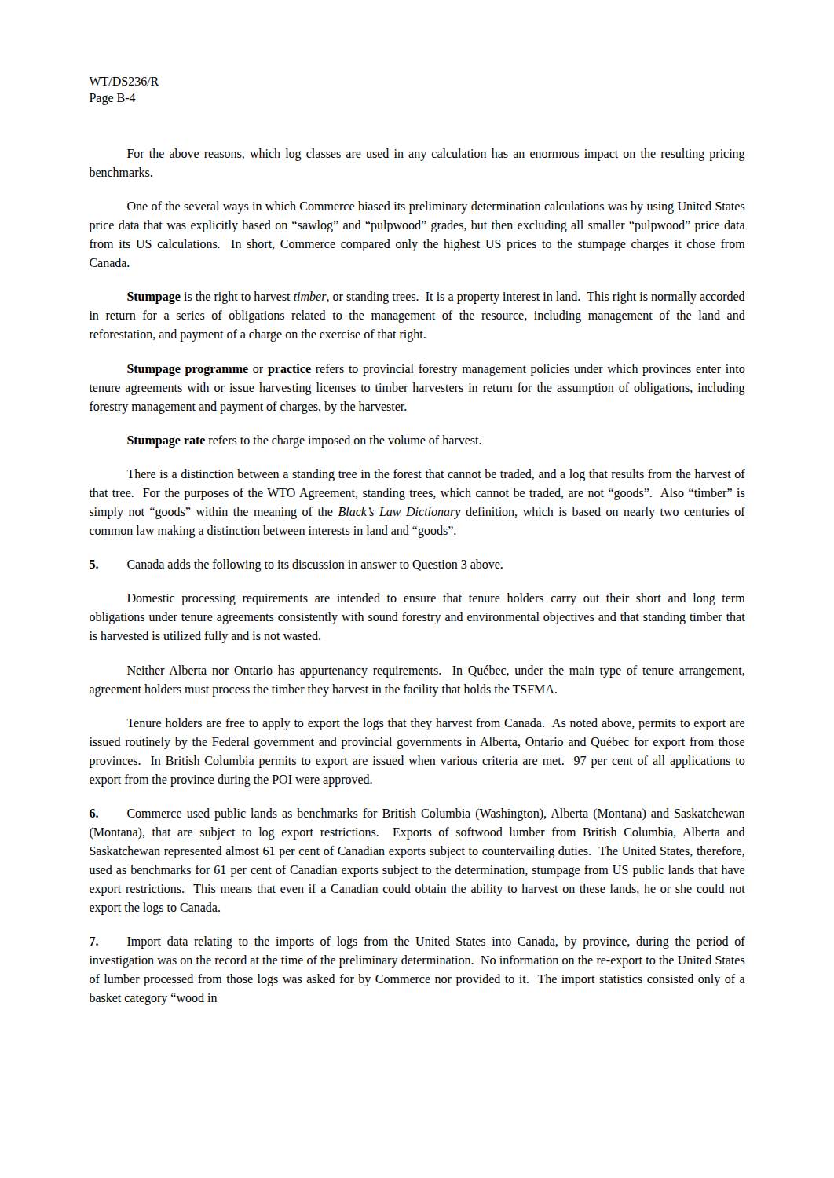WT/DS236/R
Page B-4
For the above reasons, which log classes are used in any calculation has an enormous impact on the resulting pricing benchmarks.
One of the several ways in which Commerce biased its preliminary determination calculations was by using United States price data that was explicitly based on “sawlog” and “pulpwood” grades, but then excluding all smaller “pulpwood” price data from its US calculations. In short, Commerce compared only the highest US prices to the stumpage charges it chose from Canada.
Stumpage is the right to harvest timber, or standing trees. It is a property interest in land. This right is normally accorded in return for a series of obligations related to the management of the resource, including management of the land and reforestation, and payment of a charge on the exercise of that right.
Stumpage programme or practice refers to provincial forestry management policies under which provinces enter into tenure agreements with or issue harvesting licenses to timber harvesters in return for the assumption of obligations, including forestry management and payment of charges, by the harvester.
Stumpage rate refers to the charge imposed on the volume of harvest.
There is a distinction between a standing tree in the forest that cannot be traded, and a log that results from the harvest of that tree. For the purposes of the WTO Agreement, standing trees, which cannot be traded, are not “goods”. Also “timber” is simply not “goods” within the meaning of the Black’s Law Dictionary definition, which is based on nearly two centuries of common law making a distinction between interests in land and “goods”.
5. Canada adds the following to its discussion in answer to Question 3 above.
Domestic processing requirements are intended to ensure that tenure holders carry out their short and long term obligations under tenure agreements consistently with sound forestry and environmental objectives and that standing timber that is harvested is utilized fully and is not wasted.
Neither Alberta nor Ontario has appurtenancy requirements. In Québec, under the main type of tenure arrangement, agreement holders must process the timber they harvest in the facility that holds the TSFMA.
Tenure holders are free to apply to export the logs that they harvest from Canada. As noted above, permits to export are issued routinely by the Federal government and provincial governments in Alberta, Ontario and Québec for export from those provinces. In British Columbia permits to export are issued when various criteria are met. 97 per cent of all applications to export from the province during the POI were approved.
6. Commerce used public lands as benchmarks for British Columbia (Washington), Alberta (Montana) and Saskatchewan (Montana), that are subject to log export restrictions. Exports of softwood lumber from British Columbia, Alberta and Saskatchewan represented almost 61 per cent of Canadian exports subject to countervailing duties. The United States, therefore, used as benchmarks for 61 per cent of Canadian exports subject to the determination, stumpage from US public lands that have export restrictions. This means that even if a Canadian could obtain the ability to harvest on these lands, he or she could not export the logs to Canada.
7. Import data relating to the imports of logs from the United States into Canada, by province, during the period of investigation was on the record at the time of the preliminary determination. No information on the re-export to the United States of lumber processed from those logs was asked for by Commerce nor provided to it. The import statistics consisted only of a basket category “wood in